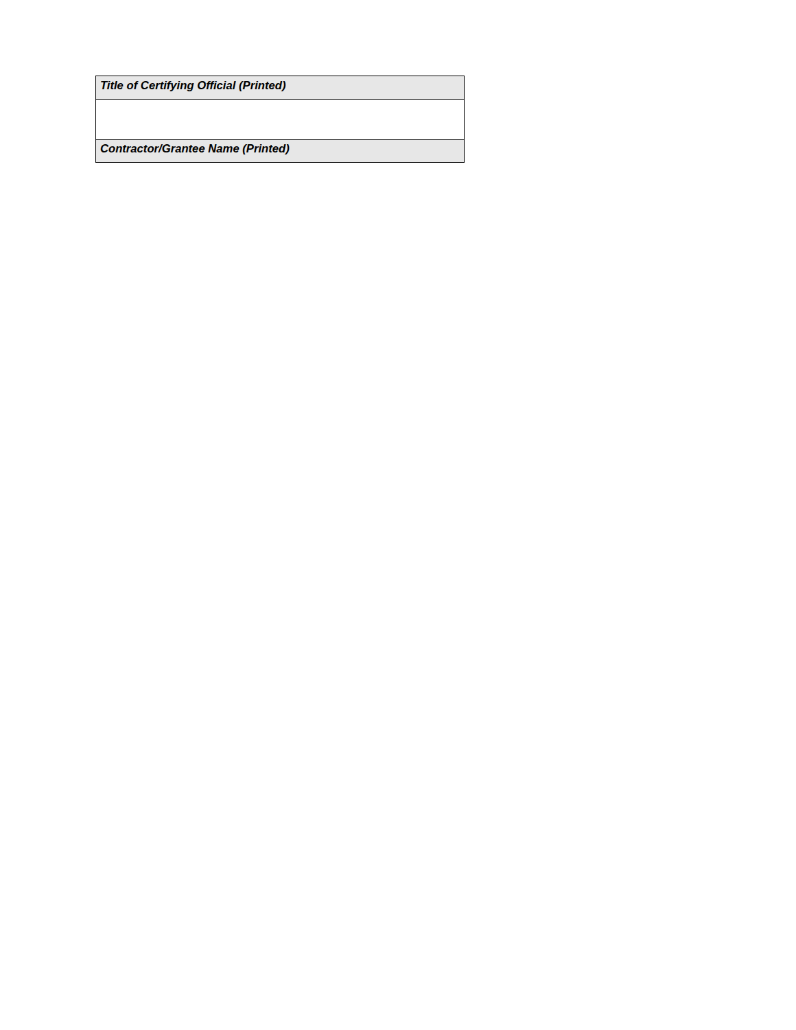| Title of Certifying Official (Printed) |
| Contractor/Grantee Name (Printed) |